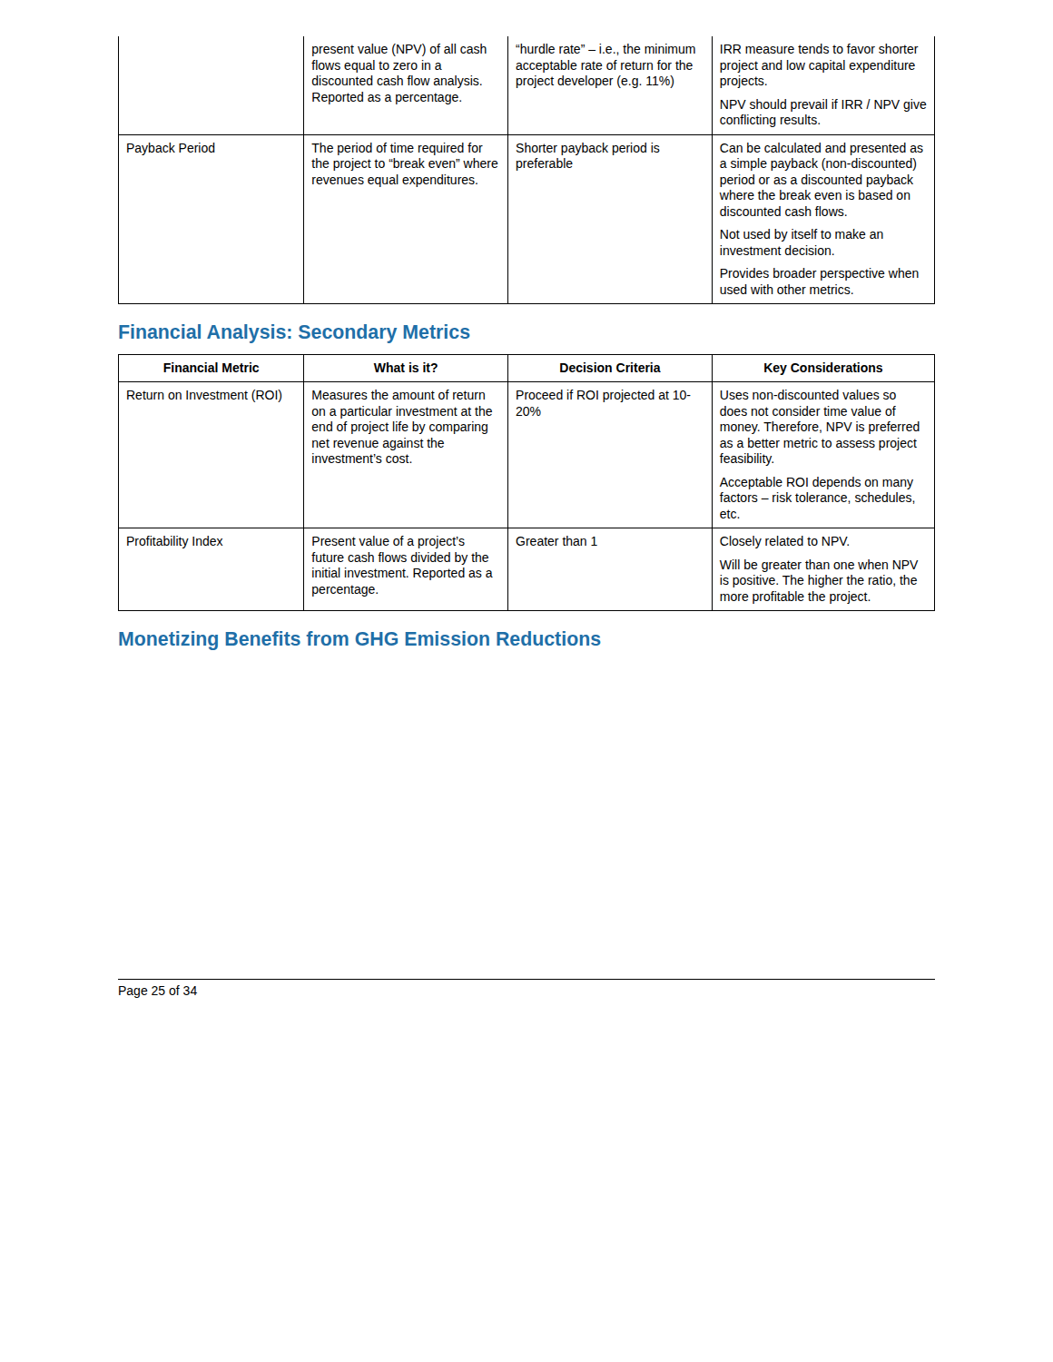| | present value (NPV) of all cash flows equal to zero in a discounted cash flow analysis. Reported as a percentage. | “hurdle rate” – i.e., the minimum acceptable rate of return for the project developer (e.g. 11%) | IRR measure tends to favor shorter project and low capital expenditure projects. NPV should prevail if IRR / NPV give conflicting results. |
| Payback Period | The period of time required for the project to “break even” where revenues equal expenditures. | Shorter payback period is preferable | Can be calculated and presented as a simple payback (non-discounted) period or as a discounted payback where the break even is based on discounted cash flows. Not used by itself to make an investment decision. Provides broader perspective when used with other metrics. |
Financial Analysis: Secondary Metrics
| Financial Metric | What is it? | Decision Criteria | Key Considerations |
| --- | --- | --- | --- |
| Return on Investment (ROI) | Measures the amount of return on a particular investment at the end of project life by comparing net revenue against the investment’s cost. | Proceed if ROI projected at 10-20% | Uses non-discounted values so does not consider time value of money. Therefore, NPV is preferred as a better metric to assess project feasibility. Acceptable ROI depends on many factors – risk tolerance, schedules, etc. |
| Profitability Index | Present value of a project’s future cash flows divided by the initial investment. Reported as a percentage. | Greater than 1 | Closely related to NPV. Will be greater than one when NPV is positive. The higher the ratio, the more profitable the project. |
Monetizing Benefits from GHG Emission Reductions
Page 25 of 34